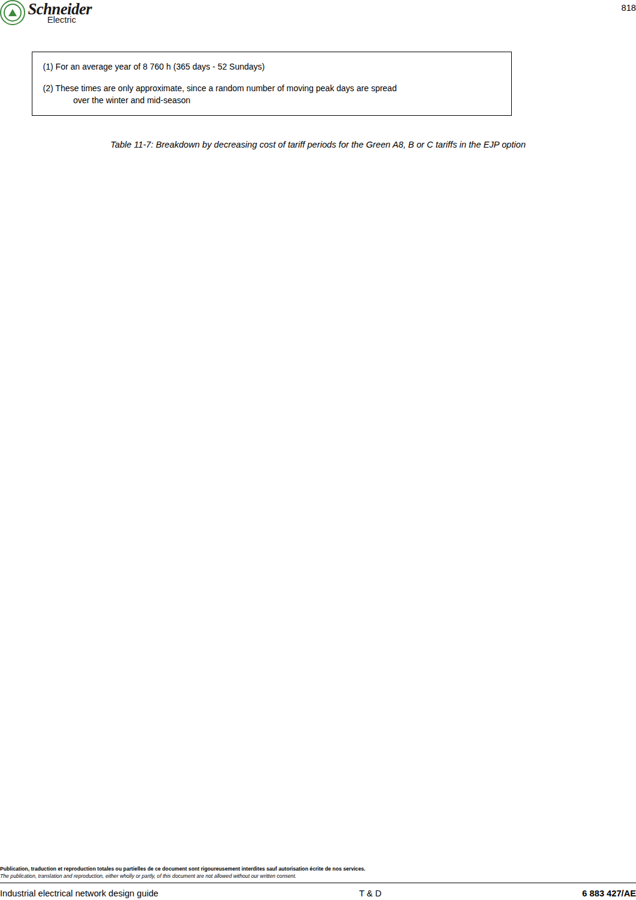Schneider Electric
818
(1) For an average year of 8 760 h (365 days - 52 Sundays)
(2) These times are only approximate, since a random number of moving peak days are spread over the winter and mid-season
Table 11-7: Breakdown by decreasing cost of tariff periods for the Green A8, B or C tariffs in the EJP option
Publication, traduction et reproduction totales ou partielles de ce document sont rigoureusement interdites sauf autorisation écrite de nos services.
The publication, translation and reproduction, either wholly or partly, of this document are not allowed without our written consent.
Industrial electrical network design guide T & D 6 883 427/AE